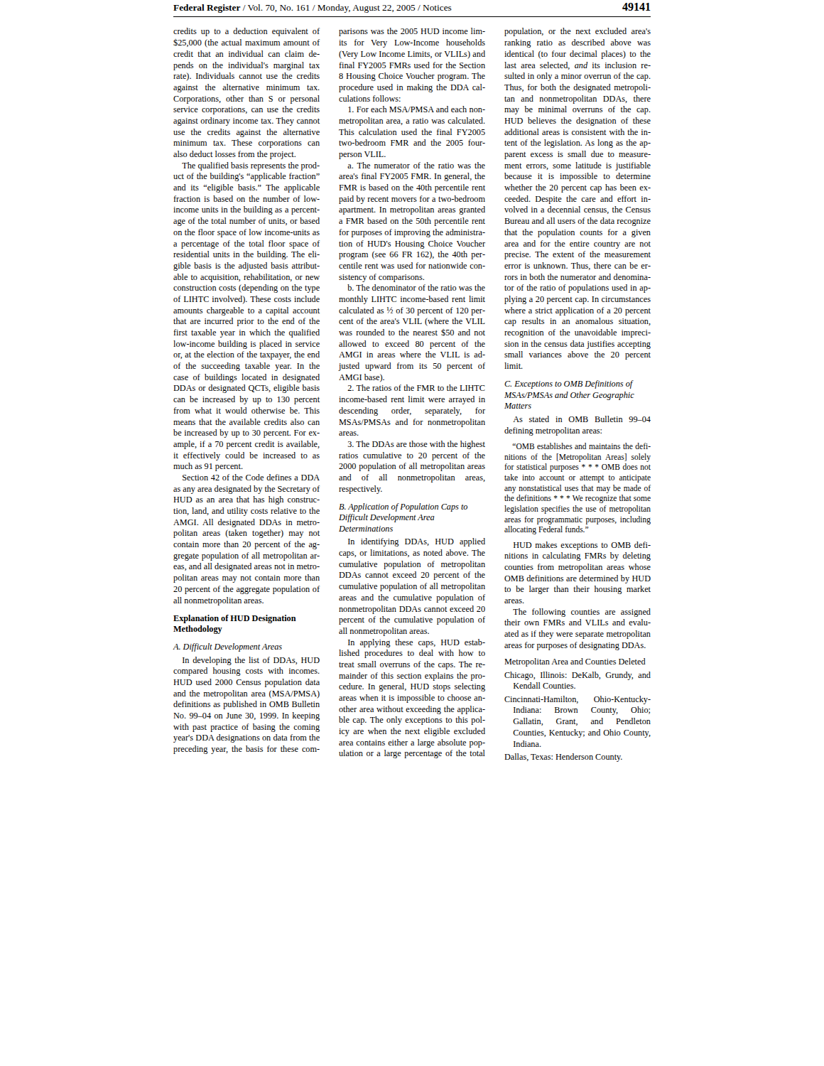Federal Register / Vol. 70, No. 161 / Monday, August 22, 2005 / Notices
49141
credits up to a deduction equivalent of $25,000 (the actual maximum amount of credit that an individual can claim depends on the individual's marginal tax rate). Individuals cannot use the credits against the alternative minimum tax. Corporations, other than S or personal service corporations, can use the credits against ordinary income tax. They cannot use the credits against the alternative minimum tax. These corporations can also deduct losses from the project.
The qualified basis represents the product of the building's “applicable fraction” and its “eligible basis.” The applicable fraction is based on the number of low-income units in the building as a percentage of the total number of units, or based on the floor space of low income-units as a percentage of the total floor space of residential units in the building. The eligible basis is the adjusted basis attributable to acquisition, rehabilitation, or new construction costs (depending on the type of LIHTC involved). These costs include amounts chargeable to a capital account that are incurred prior to the end of the first taxable year in which the qualified low-income building is placed in service or, at the election of the taxpayer, the end of the succeeding taxable year. In the case of buildings located in designated DDAs or designated QCTs, eligible basis can be increased by up to 130 percent from what it would otherwise be. This means that the available credits also can be increased by up to 30 percent. For example, if a 70 percent credit is available, it effectively could be increased to as much as 91 percent.
Section 42 of the Code defines a DDA as any area designated by the Secretary of HUD as an area that has high construction, land, and utility costs relative to the AMGI. All designated DDAs in metropolitan areas (taken together) may not contain more than 20 percent of the aggregate population of all metropolitan areas, and all designated areas not in metropolitan areas may not contain more than 20 percent of the aggregate population of all nonmetropolitan areas.
Explanation of HUD Designation Methodology
A. Difficult Development Areas
In developing the list of DDAs, HUD compared housing costs with incomes. HUD used 2000 Census population data and the metropolitan area (MSA/PMSA) definitions as published in OMB Bulletin No. 99–04 on June 30, 1999. In keeping with past practice of basing the coming year's DDA designations on data from the preceding year, the basis for these comparisons was the 2005 HUD income limits for Very Low-Income households (Very Low Income Limits, or VLILs) and final FY2005 FMRs used for the Section 8 Housing Choice Voucher program. The procedure used in making the DDA calculations follows:
1. For each MSA/PMSA and each nonmetropolitan area, a ratio was calculated. This calculation used the final FY2005 two-bedroom FMR and the 2005 four-person VLIL.
a. The numerator of the ratio was the area's final FY2005 FMR. In general, the FMR is based on the 40th percentile rent paid by recent movers for a two-bedroom apartment. In metropolitan areas granted a FMR based on the 50th percentile rent for purposes of improving the administration of HUD's Housing Choice Voucher program (see 66 FR 162), the 40th percentile rent was used for nationwide consistency of comparisons.
b. The denominator of the ratio was the monthly LIHTC income-based rent limit calculated as ½ of 30 percent of 120 percent of the area's VLIL (where the VLIL was rounded to the nearest $50 and not allowed to exceed 80 percent of the AMGI in areas where the VLIL is adjusted upward from its 50 percent of AMGI base).
2. The ratios of the FMR to the LIHTC income-based rent limit were arrayed in descending order, separately, for MSAs/PMSAs and for nonmetropolitan areas.
3. The DDAs are those with the highest ratios cumulative to 20 percent of the 2000 population of all metropolitan areas and of all nonmetropolitan areas, respectively.
B. Application of Population Caps to Difficult Development Area Determinations
In identifying DDAs, HUD applied caps, or limitations, as noted above. The cumulative population of metropolitan DDAs cannot exceed 20 percent of the cumulative population of all metropolitan areas and the cumulative population of nonmetropolitan DDAs cannot exceed 20 percent of the cumulative population of all nonmetropolitan areas.
In applying these caps, HUD established procedures to deal with how to treat small overruns of the caps. The remainder of this section explains the procedure. In general, HUD stops selecting areas when it is impossible to choose another area without exceeding the applicable cap. The only exceptions to this policy are when the next eligible excluded area contains either a large absolute population or a large percentage of the total population, or the next excluded area's ranking ratio as described above was identical (to four decimal places) to the last area selected, and its inclusion resulted in only a minor overrun of the cap. Thus, for both the designated metropolitan and nonmetropolitan DDAs, there may be minimal overruns of the cap. HUD believes the designation of these additional areas is consistent with the intent of the legislation. As long as the apparent excess is small due to measurement errors, some latitude is justifiable because it is impossible to determine whether the 20 percent cap has been exceeded. Despite the care and effort involved in a decennial census, the Census Bureau and all users of the data recognize that the population counts for a given area and for the entire country are not precise. The extent of the measurement error is unknown. Thus, there can be errors in both the numerator and denominator of the ratio of populations used in applying a 20 percent cap. In circumstances where a strict application of a 20 percent cap results in an anomalous situation, recognition of the unavoidable imprecision in the census data justifies accepting small variances above the 20 percent limit.
C. Exceptions to OMB Definitions of MSAs/PMSAs and Other Geographic Matters
As stated in OMB Bulletin 99–04 defining metropolitan areas:
“OMB establishes and maintains the definitions of the [Metropolitan Areas] solely for statistical purposes * * * OMB does not take into account or attempt to anticipate any nonstatistical uses that may be made of the definitions * * * We recognize that some legislation specifies the use of metropolitan areas for programmatic purposes, including allocating Federal funds.”
HUD makes exceptions to OMB definitions in calculating FMRs by deleting counties from metropolitan areas whose OMB definitions are determined by HUD to be larger than their housing market areas.
The following counties are assigned their own FMRs and VLILs and evaluated as if they were separate metropolitan areas for purposes of designating DDAs.
Metropolitan Area and Counties Deleted
Chicago, Illinois: DeKalb, Grundy, and Kendall Counties.
Cincinnati-Hamilton, Ohio-Kentucky-Indiana: Brown County, Ohio; Gallatin, Grant, and Pendleton Counties, Kentucky; and Ohio County, Indiana.
Dallas, Texas: Henderson County.